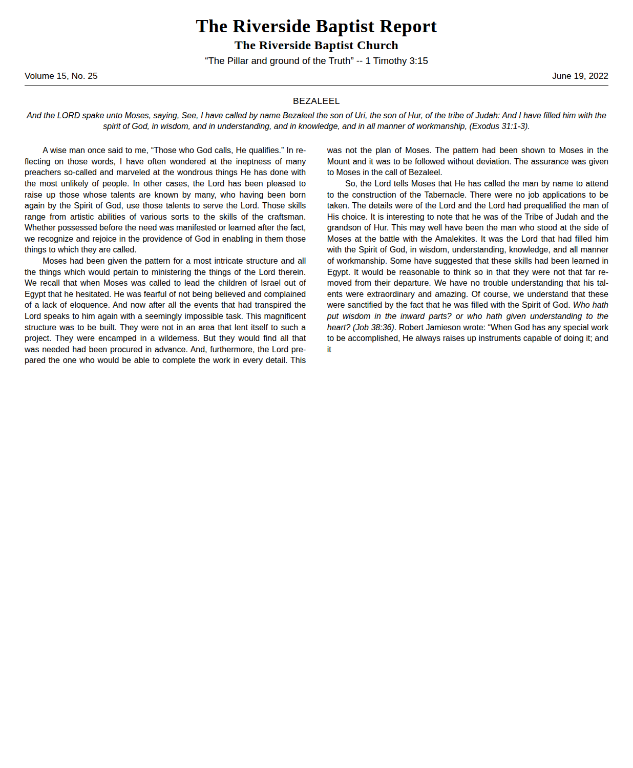The Riverside Baptist Report
The Riverside Baptist Church
“The Pillar and ground of the Truth” -- 1 Timothy 3:15
Volume 15, No. 25 June 19, 2022
BEZALEEL
And the LORD spake unto Moses, saying, See, I have called by name Bezaleel the son of Uri, the son of Hur, of the tribe of Judah: And I have filled him with the spirit of God, in wisdom, and in understanding, and in knowledge, and in all manner of workmanship, (Exodus 31:1-3).
A wise man once said to me, “Those who God calls, He qualifies.” In reflecting on those words, I have often wondered at the ineptness of many preachers so-called and marveled at the wondrous things He has done with the most unlikely of people. In other cases, the Lord has been pleased to raise up those whose talents are known by many, who having been born again by the Spirit of God, use those talents to serve the Lord. Those skills range from artistic abilities of various sorts to the skills of the craftsman. Whether possessed before the need was manifested or learned after the fact, we recognize and rejoice in the providence of God in enabling in them those things to which they are called.
Moses had been given the pattern for a most intricate structure and all the things which would pertain to ministering the things of the Lord therein. We recall that when Moses was called to lead the children of Israel out of Egypt that he hesitated. He was fearful of not being believed and complained of a lack of eloquence. And now after all the events that had transpired the Lord speaks to him again with a seemingly impossible task. This magnificent structure was to be built. They were not in an area that lent itself to such a project. They were encamped in a wilderness. But they would find all that was needed had been procured in advance. And, furthermore, the Lord prepared the one who would be able to complete the work in every detail. This was not the plan of Moses. The pattern had been shown to Moses in the Mount and it was to be followed without deviation. The assurance was given to Moses in the call of Bezaleel.
So, the Lord tells Moses that He has called the man by name to attend to the construction of the Tabernacle. There were no job applications to be taken. The details were of the Lord and the Lord had prequalified the man of His choice. It is interesting to note that he was of the Tribe of Judah and the grandson of Hur. This may well have been the man who stood at the side of Moses at the battle with the Amalekites. It was the Lord that had filled him with the Spirit of God, in wisdom, understanding, knowledge, and all manner of workmanship. Some have suggested that these skills had been learned in Egypt. It would be reasonable to think so in that they were not that far removed from their departure. We have no trouble understanding that his talents were extraordinary and amazing. Of course, we understand that these were sanctified by the fact that he was filled with the Spirit of God. Who hath put wisdom in the inward parts? or who hath given understanding to the heart? (Job 38:36). Robert Jamieson wrote: “When God has any special work to be accomplished, He always raises up instruments capable of doing it; and it